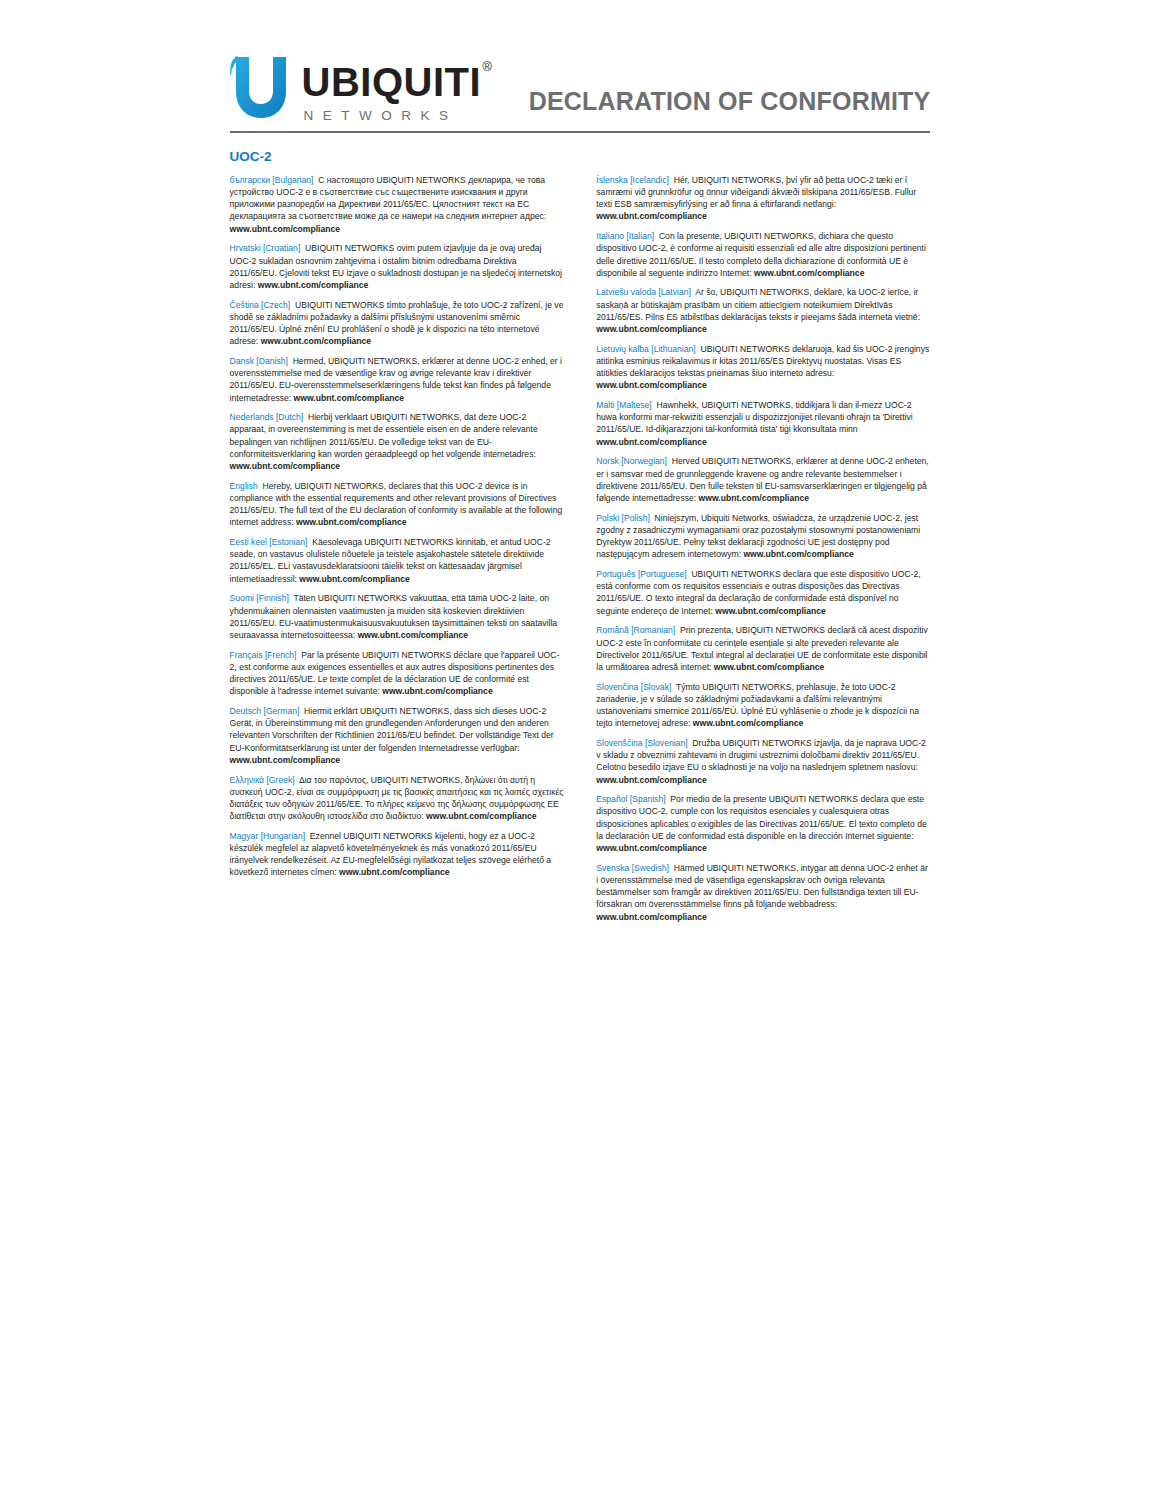UBIQUITI®
NETWORKS
DECLARATION OF CONFORMITY
UOC-2
български [Bulgarian] С настоящото UBIQUITI NETWORKS декларира, че това устройство UOC-2 е в съответствие със съществените изисквания и други приложими разпоредби на Директиви 2011/65/ЕС. Цялостният текст на ЕС декларацията за съответствие може да се намери на следния интернет адрес: www.ubnt.com/compliance
Hrvatski [Croatian] UBIQUITI NETWORKS ovim putem izjavljuje da je ovaj uređaj UOC-2 sukladan osnovnim zahtjevima i ostalim bitnim odredbama Direktiva 2011/65/EU. Cjeloviti tekst EU izjave o sukladnosti dostupan je na sljedećoj internetskoj adresi: www.ubnt.com/compliance
Čeština [Czech] UBIQUITI NETWORKS tímto prohlašuje, že toto UOC-2 zařízení, je ve shodě se základními požadavky a dalšími příslušnými ustanoveními směrnic 2011/65/EU. Úplné znění EU prohlášení o shodě je k dispozici na této internetové adrese: www.ubnt.com/compliance
Dansk [Danish] Hermed, UBIQUITI NETWORKS, erklærer at denne UOC-2 enhed, er i overensstemmelse med de væsentlige krav og øvrige relevante krav i direktiver 2011/65/EU. EU-overensstemmelseserklæringens fulde tekst kan findes på følgende internetadresse: www.ubnt.com/compliance
Nederlands [Dutch] Hierbij verklaart UBIQUITI NETWORKS, dat deze UOC-2 apparaat, in overeenstemming is met de essentiële eisen en de andere relevante bepalingen van richtlijnen 2011/65/EU. De volledige tekst van de EU-conformiteitsverklaring kan worden geraadpleegd op het volgende internetadres: www.ubnt.com/compliance
English Hereby, UBIQUITI NETWORKS, declares that this UOC-2 device is in compliance with the essential requirements and other relevant provisions of Directives 2011/65/EU. The full text of the EU declaration of conformity is available at the following internet address: www.ubnt.com/compliance
Eesti keel [Estonian] Käesolevaga UBIQUITI NETWORKS kinnitab, et antud UOC-2 seade, on vastavus olulistele nõuetele ja teistele asjakohastele sätetele direktiivide 2011/65/EL. ELi vastavusdeklaratsiooni täielik tekst on kättesaadav järgmisel internetiaadressil: www.ubnt.com/compliance
Suomi [Finnish] Täten UBIQUITI NETWORKS vakuuttaa, että tämä UOC-2 laite, on yhdenmukainen olennaisten vaatimusten ja muiden sitä koskevien direktiivien 2011/65/EU. EU-vaatimustenmukaisuusvakuutuksen täysimittainen teksti on saatavilla seuraavassa internetosoitteessa: www.ubnt.com/compliance
Français [French] Par la présente UBIQUITI NETWORKS déclare que l'appareil UOC-2, est conforme aux exigences essentielles et aux autres dispositions pertinentes des directives 2011/65/UE. Le texte complet de la déclaration UE de conformité est disponible à l'adresse internet suivante: www.ubnt.com/compliance
Deutsch [German] Hiermit erklärt UBIQUITI NETWORKS, dass sich dieses UOC-2 Gerät, in Übereinstimmung mit den grundlegenden Anforderungen und den anderen relevanten Vorschriften der Richtlinien 2011/65/EU befindet. Der vollständige Text der EU-Konformitätserklärung ist unter der folgenden Internetadresse verfügbar: www.ubnt.com/compliance
Ελληνικά [Greek] Δια του παρόντος, UBIQUITI NETWORKS, δηλώνει ότι αυτή η συσκευή UOC-2, είναι σε συμμόρφωση με τις βασικές απαιτήσεις και τις λοιπές σχετικές διατάξεις των οδηγιών 2011/65/ΕΕ. Το πλήρες κείμενο της δήλωσης συμμόρφωσης ΕΕ διατίθεται στην ακόλουθη ιστοσελίδα στο διαδίκτυο: www.ubnt.com/compliance
Magyar [Hungarian] Ezennel UBIQUITI NETWORKS kijelenti, hogy ez a UOC-2 készülék megfelel az alapvető követelményeknek és más vonatkozó 2011/65/EU irányelvek rendelkezéseit. Az EU-megfelelőségi nyilatkozat teljes szövege elérhető a következő internetes címen: www.ubnt.com/compliance
Íslenska [Icelandic] Hér, UBIQUITI NETWORKS, því yfir að þetta UOC-2 tæki er í samræmi við grunnkröfur og önnur viðeigandi ákvæði tilskipana 2011/65/ESB. Fullur texti ESB samræmisyfirlýsing er að finna á eftirfarandi netfangi: www.ubnt.com/compliance
Italiano [Italian] Con la presente, UBIQUITI NETWORKS, dichiara che questo dispositivo UOC-2, è conforme ai requisiti essenziali ed alle altre disposizioni pertinenti delle direttive 2011/65/UE. Il testo completo della dichiarazione di conformità UE è disponibile al seguente indirizzo Internet: www.ubnt.com/compliance
Latviešu valoda [Latvian] Ar šo, UBIQUITI NETWORKS, deklarē, ka UOC-2 ierīce, ir saskaņā ar būtiskajām prasībām un citiem attiecīgiem noteikumiem Direktīvās 2011/65/ES. Pilns ES atbilstības deklarācijas teksts ir pieejams šādā interneta vietnē: www.ubnt.com/compliance
Lietuvių kalba [Lithuanian] UBIQUITI NETWORKS deklaruoja, kad šis UOC-2 įrenginys atitinka esminius reikalavimus ir kitas 2011/65/ES Direktyvų nuostatas. Visas ES atitikties deklaracijos tekstas prieinamas šiuo interneto adresu: www.ubnt.com/compliance
Malti [Maltese] Hawnhekk, UBIQUITI NETWORKS, tiddikjara li dan il-mezz UOC-2 huwa konformi mar-rekwiżiti essenzjali u dispożizzjonijiet rilevanti oħrajn ta 'Direttivi 2011/65/UE. Id-dikjarazzjoni tal-konformità tista' tiġi kkonsultata minn www.ubnt.com/compliance
Norsk [Norwegian] Herved UBIQUITI NETWORKS, erklærer at denne UOC-2 enheten, er i samsvar med de grunnleggende kravene og andre relevante bestemmelser i direktivene 2011/65/EU. Den fulle teksten til EU-samsvarserklæringen er tilgjengelig på følgende internettadresse: www.ubnt.com/compliance
Polski [Polish] Niniejszym, Ubiquiti Networks, oświadcza, że urządzenie UOC-2, jest zgodny z zasadniczymi wymaganiami oraz pozostałymi stosownymi postanowieniami Dyrektyw 2011/65/UE. Pełny tekst deklaracji zgodności UE jest dostępny pod następującym adresem internetowym: www.ubnt.com/compliance
Português [Portuguese] UBIQUITI NETWORKS declara que este dispositivo UOC-2, está conforme com os requisitos essenciais e outras disposições das Directivas 2011/65/UE. O texto integral da declaração de conformidade está disponível no seguinte endereço de Internet: www.ubnt.com/compliance
Română [Romanian] Prin prezenta, UBIQUITI NETWORKS declară că acest dispozitiv UOC-2 este în conformitate cu cerințele esențiale și alte prevederi relevante ale Directivelor 2011/65/UE. Textul integral al declarației UE de conformitate este disponibil la următoarea adresă internet: www.ubnt.com/compliance
Slovenčina [Slovak] Týmto UBIQUITI NETWORKS, prehlasuje, že toto UOC-2 zariadenie, je v súlade so základnými požiadavkami a ďalšími relevantnými ustanoveniami smernice 2011/65/EÚ. Úplné EÚ vyhlásenie o zhode je k dispozícii na tejto internetovej adrese: www.ubnt.com/compliance
Slovenščina [Slovenian] Družba UBIQUITI NETWORKS izjavlja, da je naprava UOC-2 v skladu z obveznimi zahtevami in drugimi ustreznimi določbami direktiv 2011/65/EU. Celotno besedilo izjave EU o skladnosti je na voljo na naslednjem spletnem naslovu: www.ubnt.com/compliance
Español [Spanish] Por medio de la presente UBIQUITI NETWORKS declara que este dispositivo UOC-2, cumple con los requisitos esenciales y cualesquiera otras disposiciones aplicables o exigibles de las Directivas 2011/65/UE. El texto completo de la declaración UE de conformidad está disponible en la dirección Internet siguiente: www.ubnt.com/compliance
Svenska [Swedish] Härmed UBIQUITI NETWORKS, intygar att denna UOC-2 enhet är i överensstämmelse med de väsentliga egenskapskrav och övriga relevanta bestämmelser som framgår av direktiven 2011/65/EU. Den fullständiga texten till EU-försäkran om överensstämmelse finns på följande webbadress: www.ubnt.com/compliance